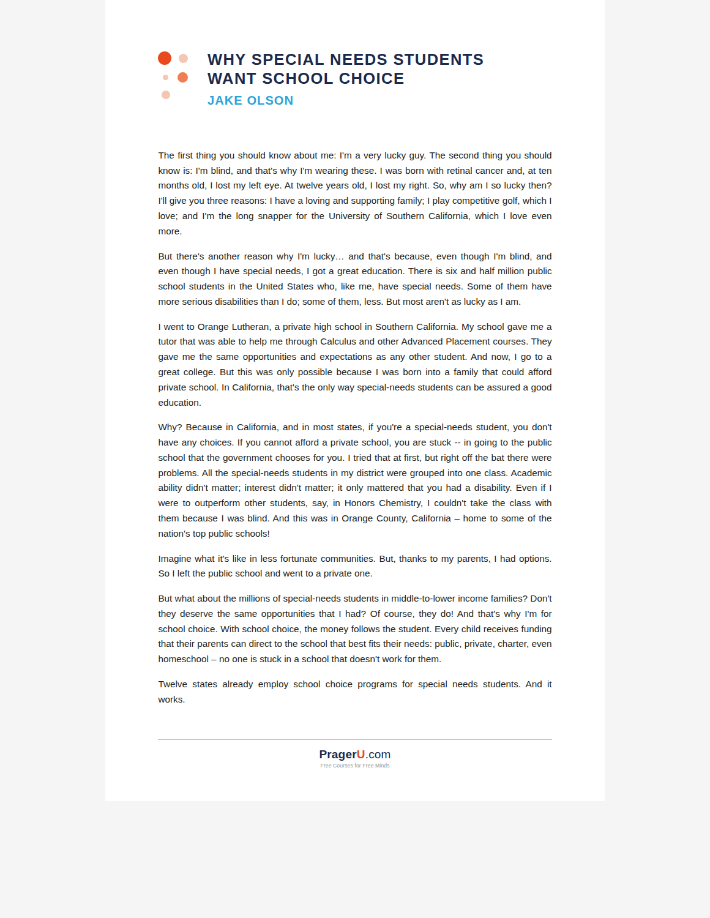Why Special Needs Students
Want School Choice
Jake Olson
The first thing you should know about me: I'm a very lucky guy. The second thing you should know is: I'm blind, and that's why I'm wearing these. I was born with retinal cancer and, at ten months old, I lost my left eye. At twelve years old, I lost my right. So, why am I so lucky then? I'll give you three reasons: I have a loving and supporting family; I play competitive golf, which I love; and I'm the long snapper for the University of Southern California, which I love even more.
But there's another reason why I'm lucky… and that's because, even though I'm blind, and even though I have special needs, I got a great education. There is six and half million public school students in the United States who, like me, have special needs. Some of them have more serious disabilities than I do; some of them, less. But most aren't as lucky as I am.
I went to Orange Lutheran, a private high school in Southern California. My school gave me a tutor that was able to help me through Calculus and other Advanced Placement courses. They gave me the same opportunities and expectations as any other student. And now, I go to a great college. But this was only possible because I was born into a family that could afford private school. In California, that's the only way special-needs students can be assured a good education.
Why? Because in California, and in most states, if you're a special-needs student, you don't have any choices. If you cannot afford a private school, you are stuck -- in going to the public school that the government chooses for you. I tried that at first, but right off the bat there were problems. All the special-needs students in my district were grouped into one class. Academic ability didn't matter; interest didn't matter; it only mattered that you had a disability. Even if I were to outperform other students, say, in Honors Chemistry, I couldn't take the class with them because I was blind. And this was in Orange County, California – home to some of the nation's top public schools!
Imagine what it's like in less fortunate communities. But, thanks to my parents, I had options. So I left the public school and went to a private one.
But what about the millions of special-needs students in middle-to-lower income families? Don't they deserve the same opportunities that I had? Of course, they do! And that's why I'm for school choice. With school choice, the money follows the student. Every child receives funding that their parents can direct to the school that best fits their needs: public, private, charter, even homeschool – no one is stuck in a school that doesn't work for them.
Twelve states already employ school choice programs for special needs students. And it works.
PragerU.com
Free Courses for Free Minds